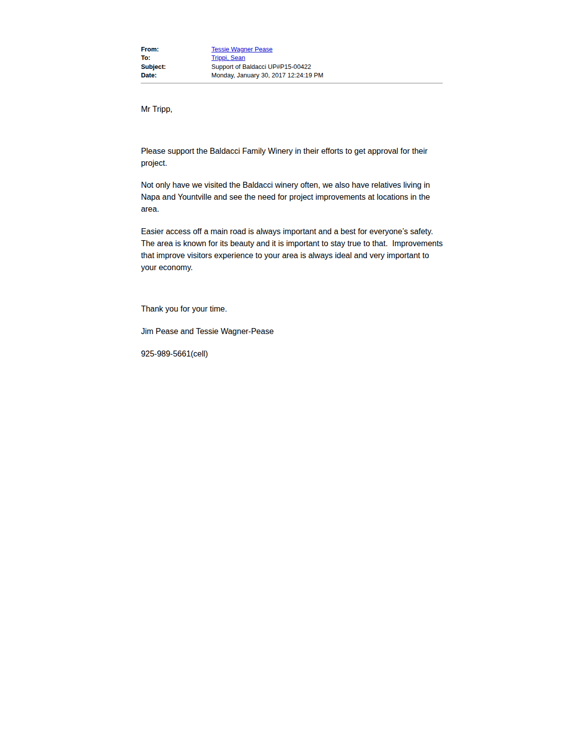| From: | Tessie Wagner Pease |
| To: | Trippi, Sean |
| Subject: | Support of Baldacci UP#P15-00422 |
| Date: | Monday, January 30, 2017 12:24:19 PM |
Mr Tripp,
Please support the Baldacci Family Winery in their efforts to get approval for their project.
Not only have we visited the Baldacci winery often, we also have relatives living in Napa and Yountville and see the need for project improvements at locations in the area.
Easier access off a main road is always important and a best for everyone’s safety. The area is known for its beauty and it is important to stay true to that. Improvements that improve visitors experience to your area is always ideal and very important to your economy.
Thank you for your time.
Jim Pease and Tessie Wagner-Pease
925-989-5661(cell)